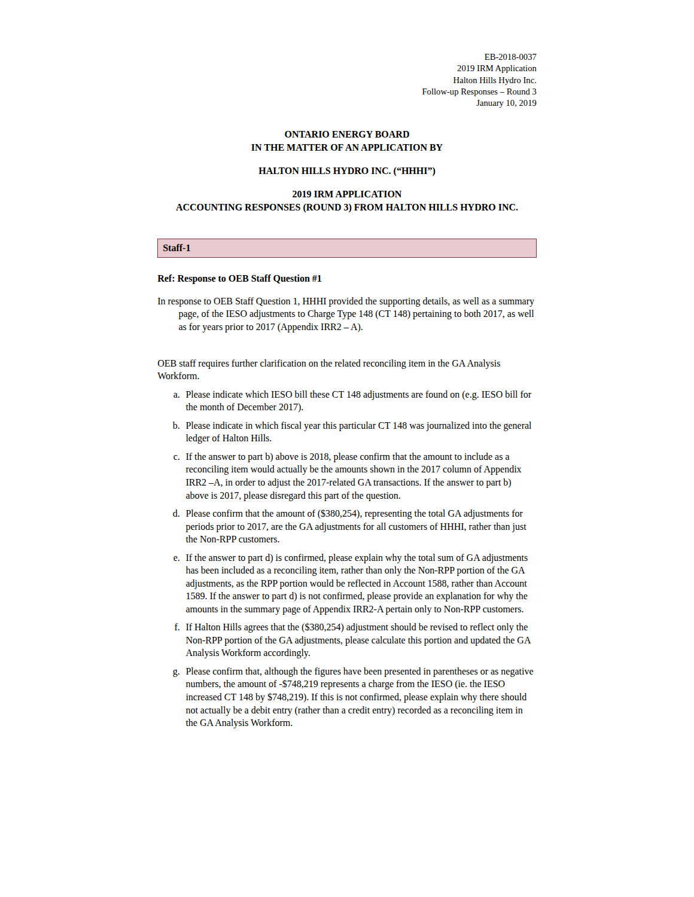EB-2018-0037
2019 IRM Application
Halton Hills Hydro Inc.
Follow-up Responses – Round 3
January 10, 2019
Ontario Energy Board
In the Matter of an Application by
Halton Hills Hydro Inc. (“HHHI”)
2019 IRM Application
Accounting Responses (Round 3) from Halton Hills Hydro Inc.
Staff-1
Ref: Response to OEB Staff Question #1
In response to OEB Staff Question 1, HHHI provided the supporting details, as well as a summary page, of the IESO adjustments to Charge Type 148 (CT 148) pertaining to both 2017, as well as for years prior to 2017 (Appendix IRR2 – A).
OEB staff requires further clarification on the related reconciling item in the GA Analysis Workform.
Please indicate which IESO bill these CT 148 adjustments are found on (e.g. IESO bill for the month of December 2017).
Please indicate in which fiscal year this particular CT 148 was journalized into the general ledger of Halton Hills.
If the answer to part b) above is 2018, please confirm that the amount to include as a reconciling item would actually be the amounts shown in the 2017 column of Appendix IRR2 –A, in order to adjust the 2017-related GA transactions. If the answer to part b) above is 2017, please disregard this part of the question.
Please confirm that the amount of ($380,254), representing the total GA adjustments for periods prior to 2017, are the GA adjustments for all customers of HHHI, rather than just the Non-RPP customers.
If the answer to part d) is confirmed, please explain why the total sum of GA adjustments has been included as a reconciling item, rather than only the Non-RPP portion of the GA adjustments, as the RPP portion would be reflected in Account 1588, rather than Account 1589. If the answer to part d) is not confirmed, please provide an explanation for why the amounts in the summary page of Appendix IRR2-A pertain only to Non-RPP customers.
If Halton Hills agrees that the ($380,254) adjustment should be revised to reflect only the Non-RPP portion of the GA adjustments, please calculate this portion and updated the GA Analysis Workform accordingly.
Please confirm that, although the figures have been presented in parentheses or as negative numbers, the amount of -$748,219 represents a charge from the IESO (ie. the IESO increased CT 148 by $748,219). If this is not confirmed, please explain why there should not actually be a debit entry (rather than a credit entry) recorded as a reconciling item in the GA Analysis Workform.